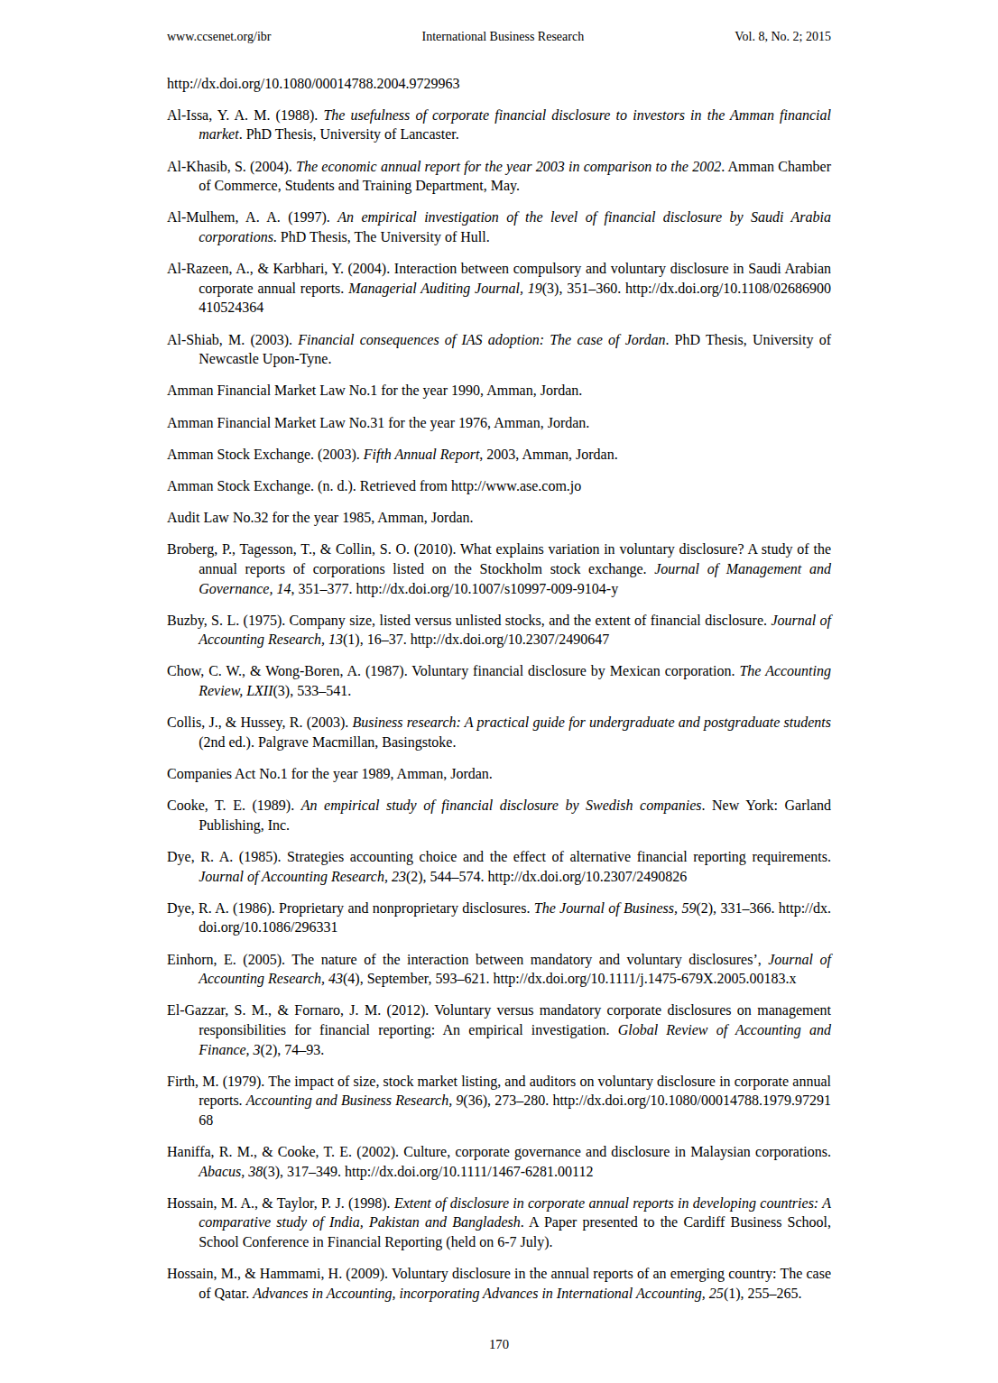www.ccsenet.org/ibr International Business Research Vol. 8, No. 2; 2015
http://dx.doi.org/10.1080/00014788.2004.9729963
Al-Issa, Y. A. M. (1988). The usefulness of corporate financial disclosure to investors in the Amman financial market. PhD Thesis, University of Lancaster.
Al-Khasib, S. (2004). The economic annual report for the year 2003 in comparison to the 2002. Amman Chamber of Commerce, Students and Training Department, May.
Al-Mulhem, A. A. (1997). An empirical investigation of the level of financial disclosure by Saudi Arabia corporations. PhD Thesis, The University of Hull.
Al-Razeen, A., & Karbhari, Y. (2004). Interaction between compulsory and voluntary disclosure in Saudi Arabian corporate annual reports. Managerial Auditing Journal, 19(3), 351–360. http://dx.doi.org/10.1108/02686900410524364
Al-Shiab, M. (2003). Financial consequences of IAS adoption: The case of Jordan. PhD Thesis, University of Newcastle Upon-Tyne.
Amman Financial Market Law No.1 for the year 1990, Amman, Jordan.
Amman Financial Market Law No.31 for the year 1976, Amman, Jordan.
Amman Stock Exchange. (2003). Fifth Annual Report, 2003, Amman, Jordan.
Amman Stock Exchange. (n. d.). Retrieved from http://www.ase.com.jo
Audit Law No.32 for the year 1985, Amman, Jordan.
Broberg, P., Tagesson, T., & Collin, S. O. (2010). What explains variation in voluntary disclosure? A study of the annual reports of corporations listed on the Stockholm stock exchange. Journal of Management and Governance, 14, 351–377. http://dx.doi.org/10.1007/s10997-009-9104-y
Buzby, S. L. (1975). Company size, listed versus unlisted stocks, and the extent of financial disclosure. Journal of Accounting Research, 13(1), 16–37. http://dx.doi.org/10.2307/2490647
Chow, C. W., & Wong-Boren, A. (1987). Voluntary financial disclosure by Mexican corporation. The Accounting Review, LXII(3), 533–541.
Collis, J., & Hussey, R. (2003). Business research: A practical guide for undergraduate and postgraduate students (2nd ed.). Palgrave Macmillan, Basingstoke.
Companies Act No.1 for the year 1989, Amman, Jordan.
Cooke, T. E. (1989). An empirical study of financial disclosure by Swedish companies. New York: Garland Publishing, Inc.
Dye, R. A. (1985). Strategies accounting choice and the effect of alternative financial reporting requirements. Journal of Accounting Research, 23(2), 544–574. http://dx.doi.org/10.2307/2490826
Dye, R. A. (1986). Proprietary and nonproprietary disclosures. The Journal of Business, 59(2), 331–366. http://dx.doi.org/10.1086/296331
Einhorn, E. (2005). The nature of the interaction between mandatory and voluntary disclosures’, Journal of Accounting Research, 43(4), September, 593–621. http://dx.doi.org/10.1111/j.1475-679X.2005.00183.x
El-Gazzar, S. M., & Fornaro, J. M. (2012). Voluntary versus mandatory corporate disclosures on management responsibilities for financial reporting: An empirical investigation. Global Review of Accounting and Finance, 3(2), 74–93.
Firth, M. (1979). The impact of size, stock market listing, and auditors on voluntary disclosure in corporate annual reports. Accounting and Business Research, 9(36), 273–280. http://dx.doi.org/10.1080/00014788.1979.9729168
Haniffa, R. M., & Cooke, T. E. (2002). Culture, corporate governance and disclosure in Malaysian corporations. Abacus, 38(3), 317–349. http://dx.doi.org/10.1111/1467-6281.00112
Hossain, M. A., & Taylor, P. J. (1998). Extent of disclosure in corporate annual reports in developing countries: A comparative study of India, Pakistan and Bangladesh. A Paper presented to the Cardiff Business School, School Conference in Financial Reporting (held on 6-7 July).
Hossain, M., & Hammami, H. (2009). Voluntary disclosure in the annual reports of an emerging country: The case of Qatar. Advances in Accounting, incorporating Advances in International Accounting, 25(1), 255–265.
170